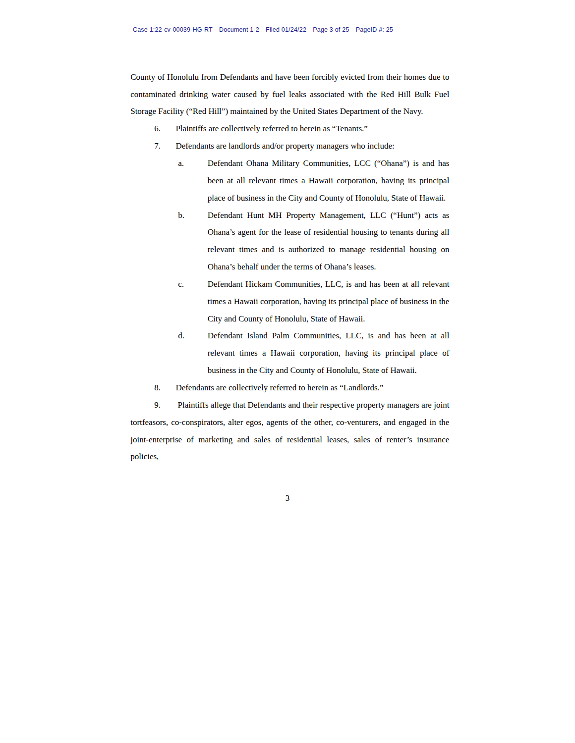Case 1:22-cv-00039-HG-RT Document 1-2 Filed 01/24/22 Page 3 of 25 PageID #: 25
County of Honolulu from Defendants and have been forcibly evicted from their homes due to contaminated drinking water caused by fuel leaks associated with the Red Hill Bulk Fuel Storage Facility (“Red Hill”) maintained by the United States Department of the Navy.
6.
Plaintiffs are collectively referred to herein as “Tenants.”
7.
Defendants are landlords and/or property managers who include:
a.
Defendant Ohana Military Communities, LCC (“Ohana”) is and has been at all relevant times a Hawaii corporation, having its principal place of business in the City and County of Honolulu, State of Hawaii.
b.
Defendant Hunt MH Property Management, LLC (“Hunt”) acts as Ohana’s agent for the lease of residential housing to tenants during all relevant times and is authorized to manage residential housing on Ohana’s behalf under the terms of Ohana’s leases.
c.
Defendant Hickam Communities, LLC, is and has been at all relevant times a Hawaii corporation, having its principal place of business in the City and County of Honolulu, State of Hawaii.
d.
Defendant Island Palm Communities, LLC, is and has been at all relevant times a Hawaii corporation, having its principal place of business in the City and County of Honolulu, State of Hawaii.
8.
Defendants are collectively referred to herein as “Landlords.”
9. Plaintiffs allege that Defendants and their respective property managers are joint tortfeasors, co-conspirators, alter egos, agents of the other, co-venturers, and engaged in the joint-enterprise of marketing and sales of residential leases, sales of renter’s insurance policies,
3